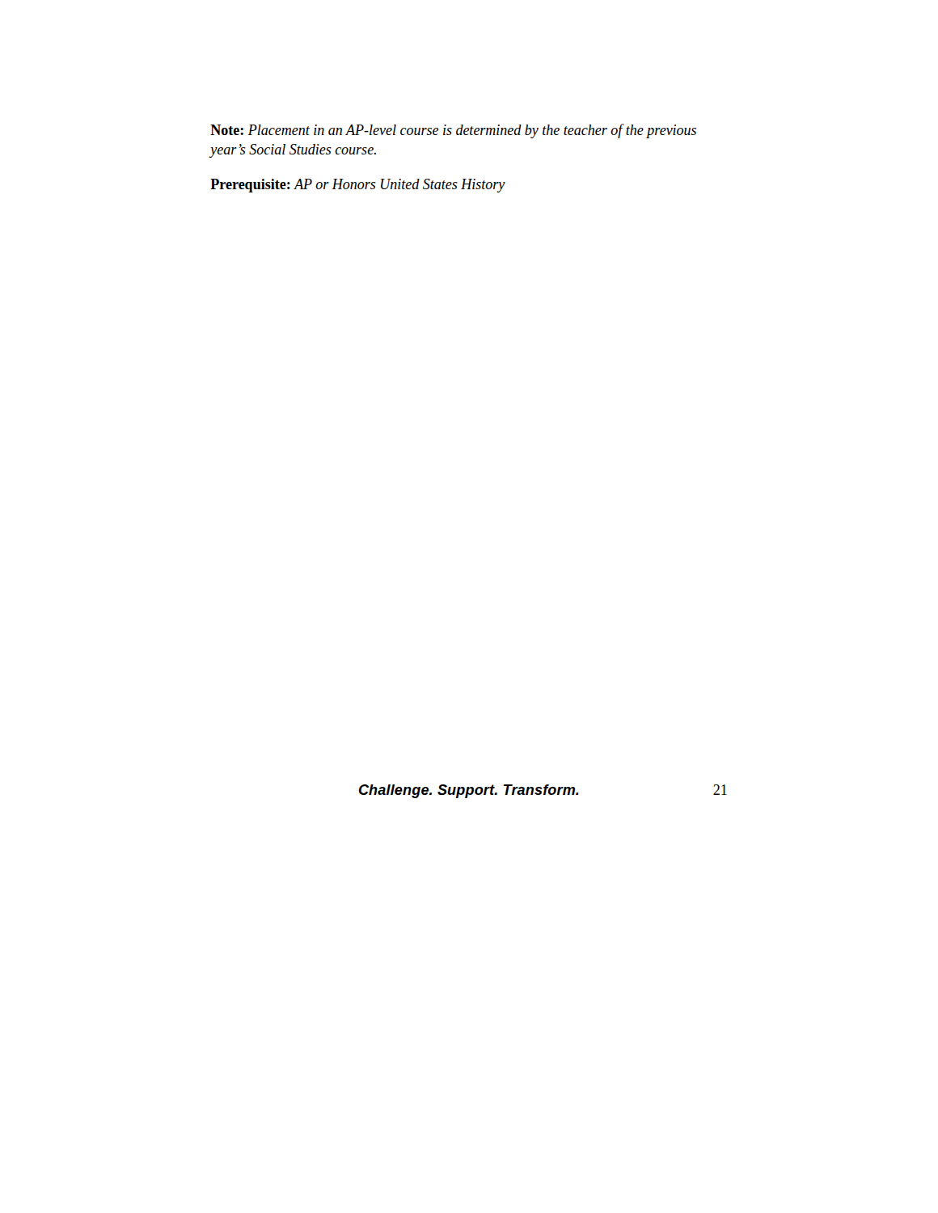Note: Placement in an AP-level course is determined by the teacher of the previous year’s Social Studies course.
Prerequisite: AP or Honors United States History
Challenge. Support. Transform. 21